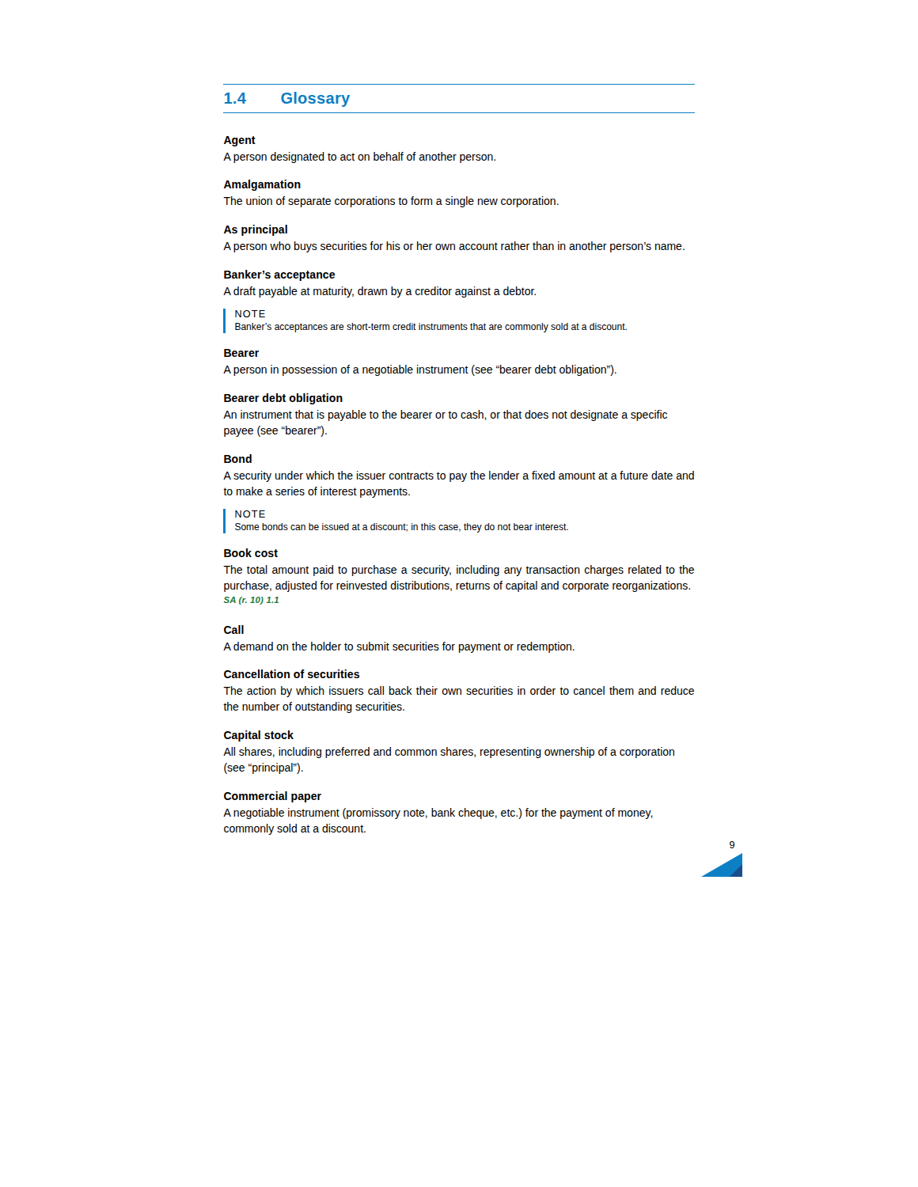1.4
Glossary
Agent
A person designated to act on behalf of another person.
Amalgamation
The union of separate corporations to form a single new corporation.
As principal
A person who buys securities for his or her own account rather than in another person’s name.
Banker’s acceptance
A draft payable at maturity, drawn by a creditor against a debtor.
NOTE
Banker’s acceptances are short-term credit instruments that are commonly sold at a discount.
Bearer
A person in possession of a negotiable instrument (see “bearer debt obligation”).
Bearer debt obligation
An instrument that is payable to the bearer or to cash, or that does not designate a specific payee (see “bearer”).
Bond
A security under which the issuer contracts to pay the lender a fixed amount at a future date and to make a series of interest payments.
NOTE
Some bonds can be issued at a discount; in this case, they do not bear interest.
Book cost
The total amount paid to purchase a security, including any transaction charges related to the purchase, adjusted for reinvested distributions, returns of capital and corporate reorganizations.
SA (r. 10) 1.1
Call
A demand on the holder to submit securities for payment or redemption.
Cancellation of securities
The action by which issuers call back their own securities in order to cancel them and reduce the number of outstanding securities.
Capital stock
All shares, including preferred and common shares, representing ownership of a corporation (see “principal”).
Commercial paper
A negotiable instrument (promissory note, bank cheque, etc.) for the payment of money, commonly sold at a discount.
9